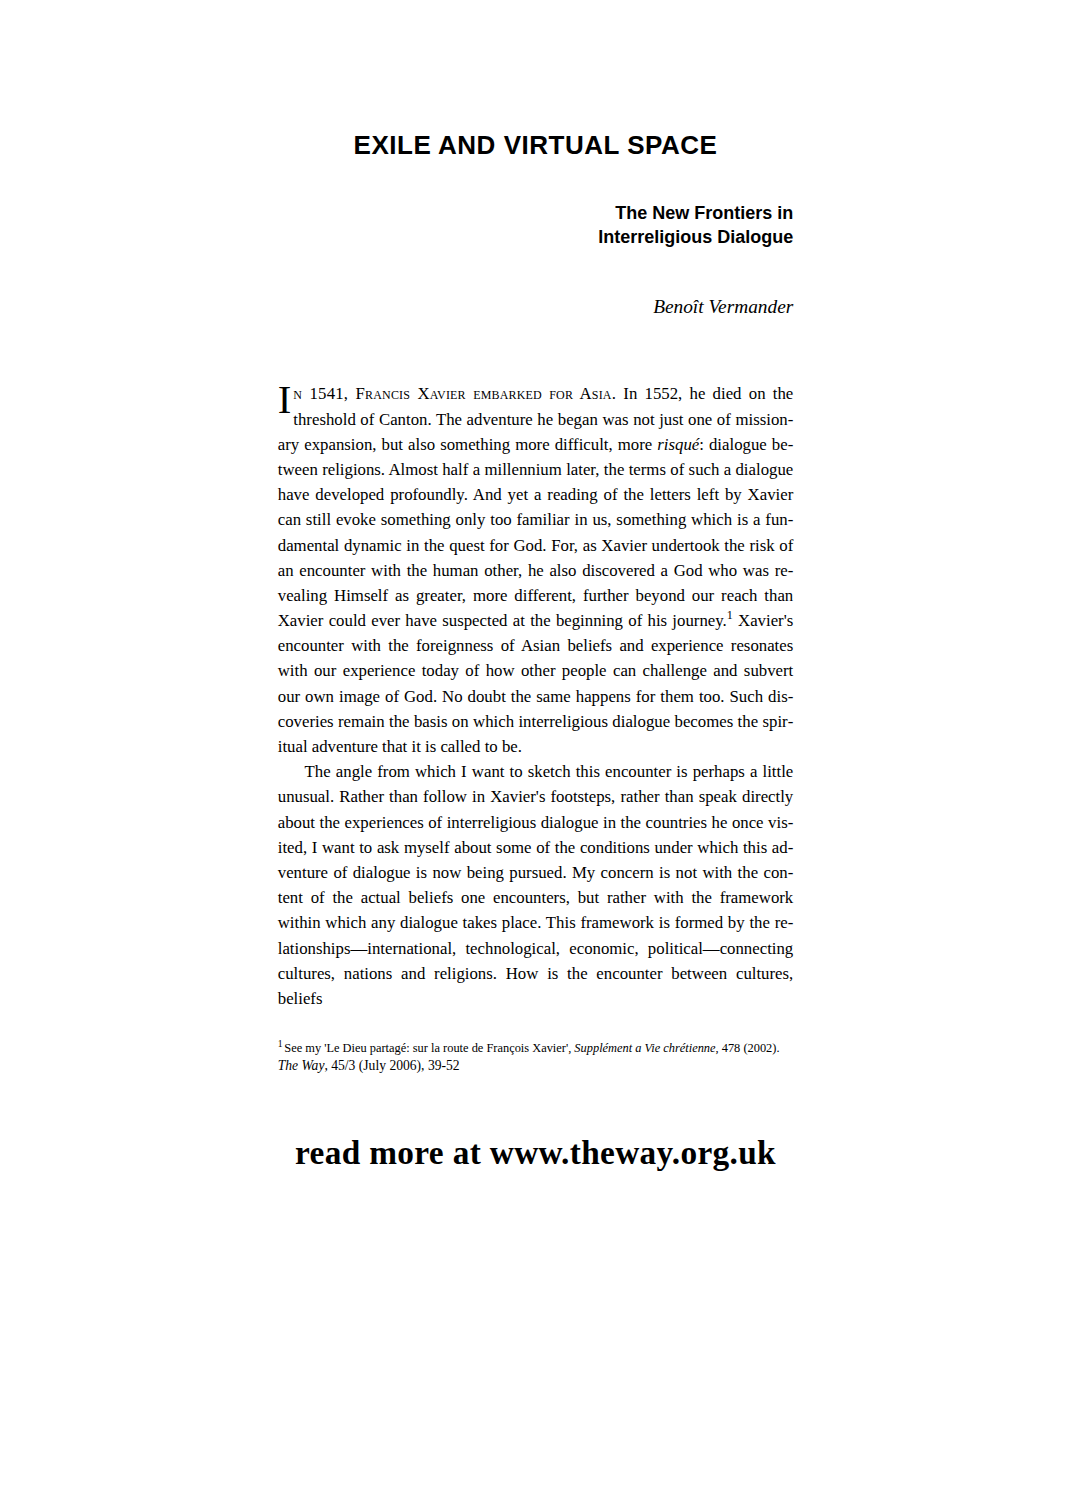EXILE AND VIRTUAL SPACE
The New Frontiers in
Interreligious Dialogue
Benoît Vermander
In 1541, Francis Xavier embarked for Asia. In 1552, he died on the threshold of Canton. The adventure he began was not just one of missionary expansion, but also something more difficult, more risqué: dialogue between religions. Almost half a millennium later, the terms of such a dialogue have developed profoundly. And yet a reading of the letters left by Xavier can still evoke something only too familiar in us, something which is a fundamental dynamic in the quest for God. For, as Xavier undertook the risk of an encounter with the human other, he also discovered a God who was revealing Himself as greater, more different, further beyond our reach than Xavier could ever have suspected at the beginning of his journey.1 Xavier's encounter with the foreignness of Asian beliefs and experience resonates with our experience today of how other people can challenge and subvert our own image of God. No doubt the same happens for them too. Such discoveries remain the basis on which interreligious dialogue becomes the spiritual adventure that it is called to be.
The angle from which I want to sketch this encounter is perhaps a little unusual. Rather than follow in Xavier's footsteps, rather than speak directly about the experiences of interreligious dialogue in the countries he once visited, I want to ask myself about some of the conditions under which this adventure of dialogue is now being pursued. My concern is not with the content of the actual beliefs one encounters, but rather with the framework within which any dialogue takes place. This framework is formed by the relationships—international, technological, economic, political—connecting cultures, nations and religions. How is the encounter between cultures, beliefs
1See my 'Le Dieu partagé: sur la route de François Xavier', Supplément a Vie chrétienne, 478 (2002).
The Way, 45/3 (July 2006), 39-52
read more at www.theway.org.uk